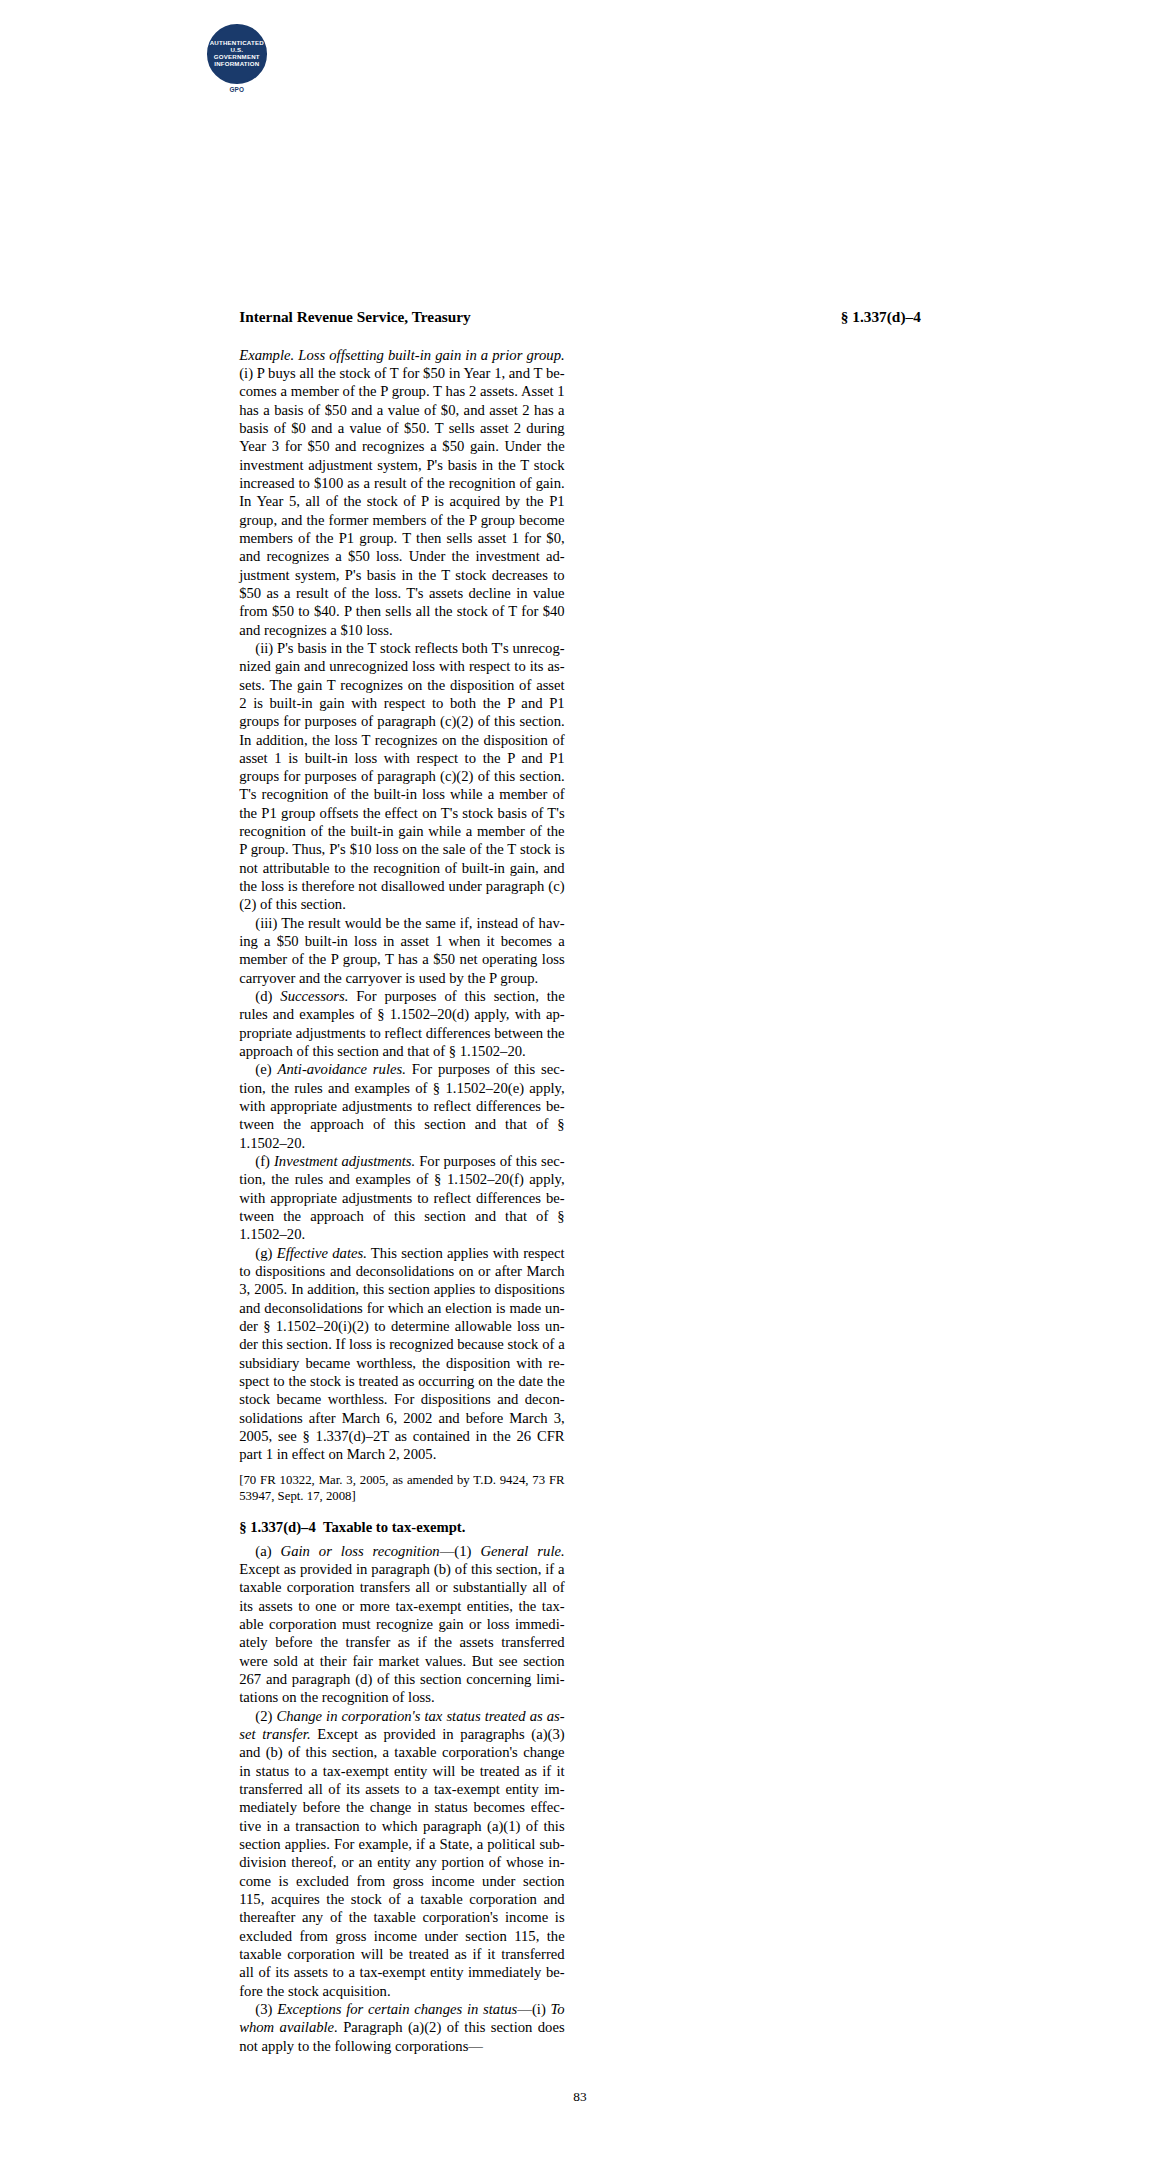AUTHENTICATED
U.S. GOVERNMENT
INFORMATION
GPO
Internal Revenue Service, Treasury § 1.337(d)–4
Example. Loss offsetting built-in gain in a prior group. (i) P buys all the stock of T for $50 in Year 1, and T becomes a member of the P group. T has 2 assets. Asset 1 has a basis of $50 and a value of $0, and asset 2 has a basis of $0 and a value of $50. T sells asset 2 during Year 3 for $50 and recognizes a $50 gain. Under the investment adjustment system, P's basis in the T stock increased to $100 as a result of the recognition of gain. In Year 5, all of the stock of P is acquired by the P1 group, and the former members of the P group become members of the P1 group. T then sells asset 1 for $0, and recognizes a $50 loss. Under the investment adjustment system, P's basis in the T stock decreases to $50 as a result of the loss. T's assets decline in value from $50 to $40. P then sells all the stock of T for $40 and recognizes a $10 loss.
(ii) P's basis in the T stock reflects both T's unrecognized gain and unrecognized loss with respect to its assets. The gain T recognizes on the disposition of asset 2 is built-in gain with respect to both the P and P1 groups for purposes of paragraph (c)(2) of this section. In addition, the loss T recognizes on the disposition of asset 1 is built-in loss with respect to the P and P1 groups for purposes of paragraph (c)(2) of this section. T's recognition of the built-in loss while a member of the P1 group offsets the effect on T's stock basis of T's recognition of the built-in gain while a member of the P group. Thus, P's $10 loss on the sale of the T stock is not attributable to the recognition of built-in gain, and the loss is therefore not disallowed under paragraph (c)(2) of this section.
(iii) The result would be the same if, instead of having a $50 built-in loss in asset 1 when it becomes a member of the P group, T has a $50 net operating loss carryover and the carryover is used by the P group.
(d) Successors. For purposes of this section, the rules and examples of § 1.1502–20(d) apply, with appropriate adjustments to reflect differences between the approach of this section and that of § 1.1502–20.
(e) Anti-avoidance rules. For purposes of this section, the rules and examples of § 1.1502–20(e) apply, with appropriate adjustments to reflect differences between the approach of this section and that of § 1.1502–20.
(f) Investment adjustments. For purposes of this section, the rules and examples of § 1.1502–20(f) apply, with appropriate adjustments to reflect differences between the approach of this section and that of § 1.1502–20.
(g) Effective dates. This section applies with respect to dispositions and deconsolidations on or after March 3, 2005. In addition, this section applies to dispositions and deconsolidations for which an election is made under § 1.1502–20(i)(2) to determine allowable loss under this section. If loss is recognized because stock of a subsidiary became worthless, the disposition with respect to the stock is treated as occurring on the date the stock became worthless. For dispositions and deconsolidations after March 6, 2002 and before March 3, 2005, see § 1.337(d)–2T as contained in the 26 CFR part 1 in effect on March 2, 2005.
[70 FR 10322, Mar. 3, 2005, as amended by T.D. 9424, 73 FR 53947, Sept. 17, 2008]
§ 1.337(d)–4 Taxable to tax-exempt.
(a) Gain or loss recognition—(1) General rule. Except as provided in paragraph (b) of this section, if a taxable corporation transfers all or substantially all of its assets to one or more tax-exempt entities, the taxable corporation must recognize gain or loss immediately before the transfer as if the assets transferred were sold at their fair market values. But see section 267 and paragraph (d) of this section concerning limitations on the recognition of loss.
(2) Change in corporation's tax status treated as asset transfer. Except as provided in paragraphs (a)(3) and (b) of this section, a taxable corporation's change in status to a tax-exempt entity will be treated as if it transferred all of its assets to a tax-exempt entity immediately before the change in status becomes effective in a transaction to which paragraph (a)(1) of this section applies. For example, if a State, a political subdivision thereof, or an entity any portion of whose income is excluded from gross income under section 115, acquires the stock of a taxable corporation and thereafter any of the taxable corporation's income is excluded from gross income under section 115, the taxable corporation will be treated as if it transferred all of its assets to a tax-exempt entity immediately before the stock acquisition.
(3) Exceptions for certain changes in status—(i) To whom available. Paragraph (a)(2) of this section does not apply to the following corporations—
83